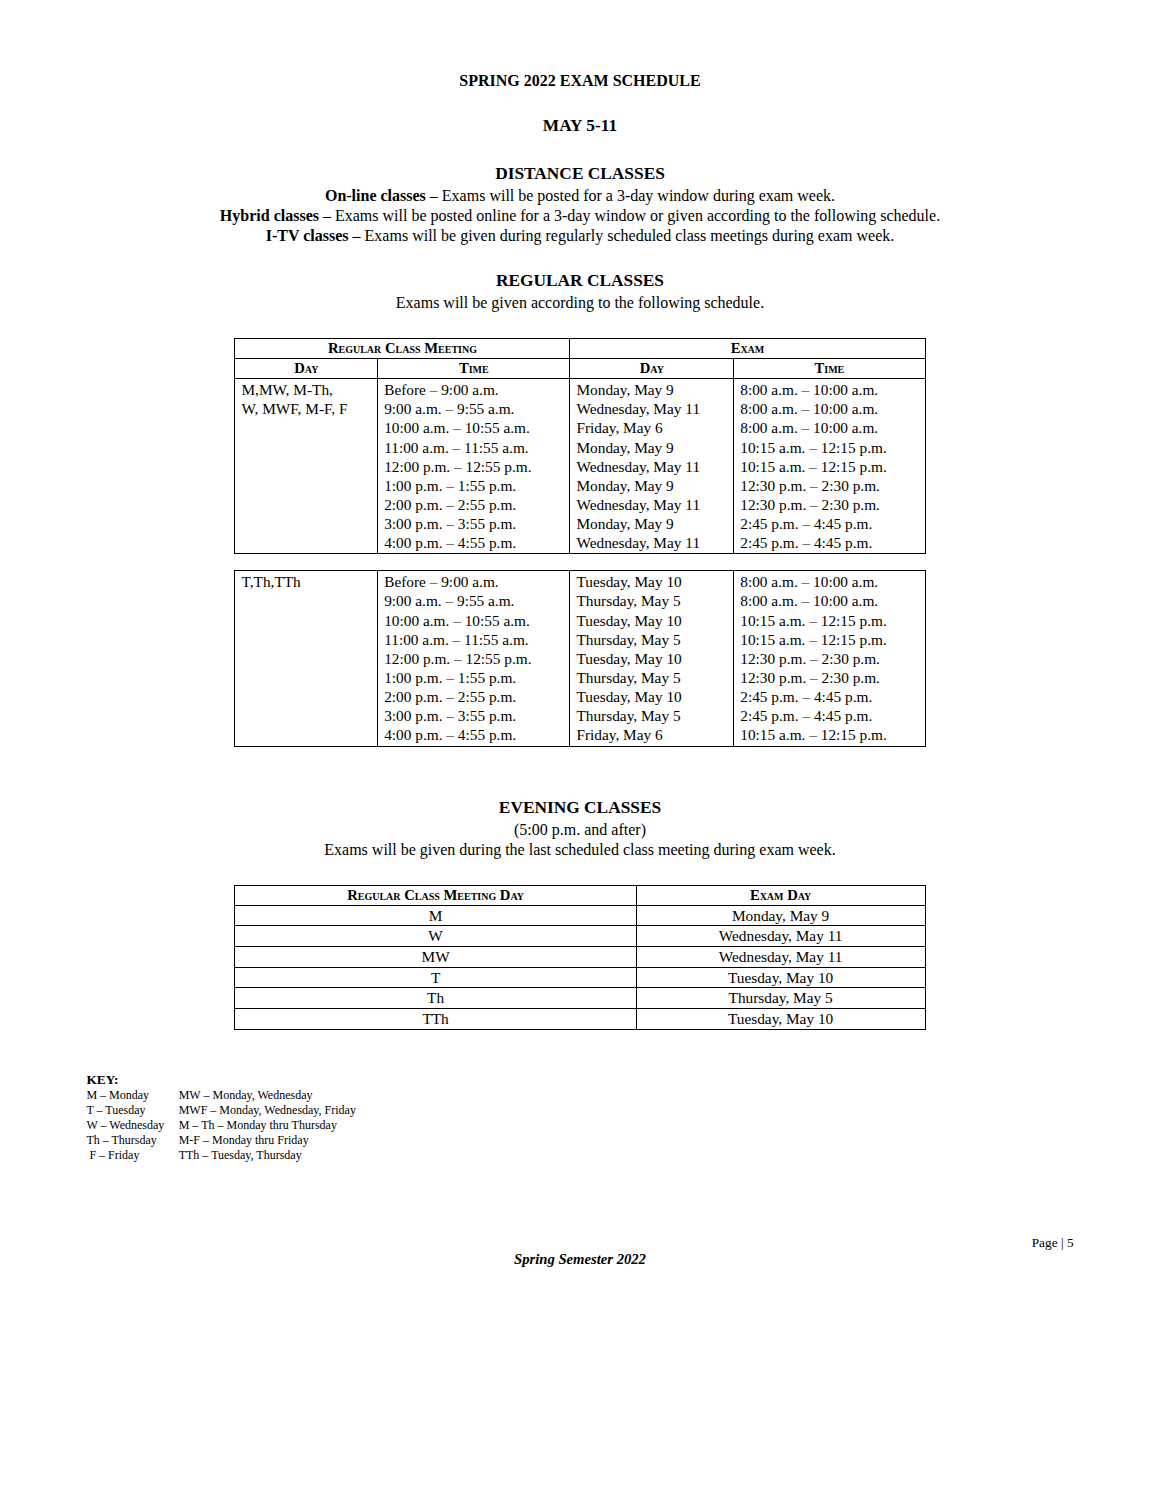SPRING 2022 EXAM SCHEDULE
MAY 5-11
DISTANCE CLASSES
On-line classes – Exams will be posted for a 3-day window during exam week.
Hybrid classes – Exams will be posted online for a 3-day window or given according to the following schedule.
I-TV classes – Exams will be given during regularly scheduled class meetings during exam week.
REGULAR CLASSES
Exams will be given according to the following schedule.
| Regular Class Meeting | Exam |
| --- | --- |
| Day | Time | Day | Time |
| M,MW, M-Th, W, MWF, M-F, F | Before – 9:00 a.m. 9:00 a.m. – 9:55 a.m. 10:00 a.m. – 10:55 a.m. 11:00 a.m. – 11:55 a.m. 12:00 p.m. – 12:55 p.m. 1:00 p.m. – 1:55 p.m. 2:00 p.m. – 2:55 p.m. 3:00 p.m. – 3:55 p.m. 4:00 p.m. – 4:55 p.m. | Monday, May 9 Wednesday, May 11 Friday, May 6 Monday, May 9 Wednesday, May 11 Monday, May 9 Wednesday, May 11 Monday, May 9 Wednesday, May 11 | 8:00 a.m. – 10:00 a.m. 8:00 a.m. – 10:00 a.m. 8:00 a.m. – 10:00 a.m. 10:15 a.m. – 12:15 p.m. 10:15 a.m. – 12:15 p.m. 12:30 p.m. – 2:30 p.m. 12:30 p.m. – 2:30 p.m. 2:45 p.m. – 4:45 p.m. 2:45 p.m. – 4:45 p.m. |
| T,Th,TTh | Before – 9:00 a.m. 9:00 a.m. – 9:55 a.m. 10:00 a.m. – 10:55 a.m. 11:00 a.m. – 11:55 a.m. 12:00 p.m. – 12:55 p.m. 1:00 p.m. – 1:55 p.m. 2:00 p.m. – 2:55 p.m. 3:00 p.m. – 3:55 p.m. 4:00 p.m. – 4:55 p.m. | Tuesday, May 10 Thursday, May 5 Tuesday, May 10 Thursday, May 5 Tuesday, May 10 Thursday, May 5 Tuesday, May 10 Thursday, May 5 Friday, May 6 | 8:00 a.m. – 10:00 a.m. 8:00 a.m. – 10:00 a.m. 10:15 a.m. – 12:15 p.m. 10:15 a.m. – 12:15 p.m. 12:30 p.m. – 2:30 p.m. 12:30 p.m. – 2:30 p.m. 2:45 p.m. – 4:45 p.m. 2:45 p.m. – 4:45 p.m. 10:15 a.m. – 12:15 p.m. |
EVENING CLASSES
(5:00 p.m. and after)
Exams will be given during the last scheduled class meeting during exam week.
| Regular Class Meeting Day | Exam Day |
| --- | --- |
| M | Monday, May 9 |
| W | Wednesday, May 11 |
| MW | Wednesday, May 11 |
| T | Tuesday, May 10 |
| Th | Thursday, May 5 |
| TTh | Tuesday, May 10 |
KEY:
| M – Monday | MW – Monday, Wednesday |
| T – Tuesday | MWF – Monday, Wednesday, Friday |
| W – Wednesday | M – Th – Monday thru Thursday |
| Th – Thursday | M-F – Monday thru Friday |
| F – Friday | TTh – Tuesday, Thursday |
Page | 5
Spring Semester 2022